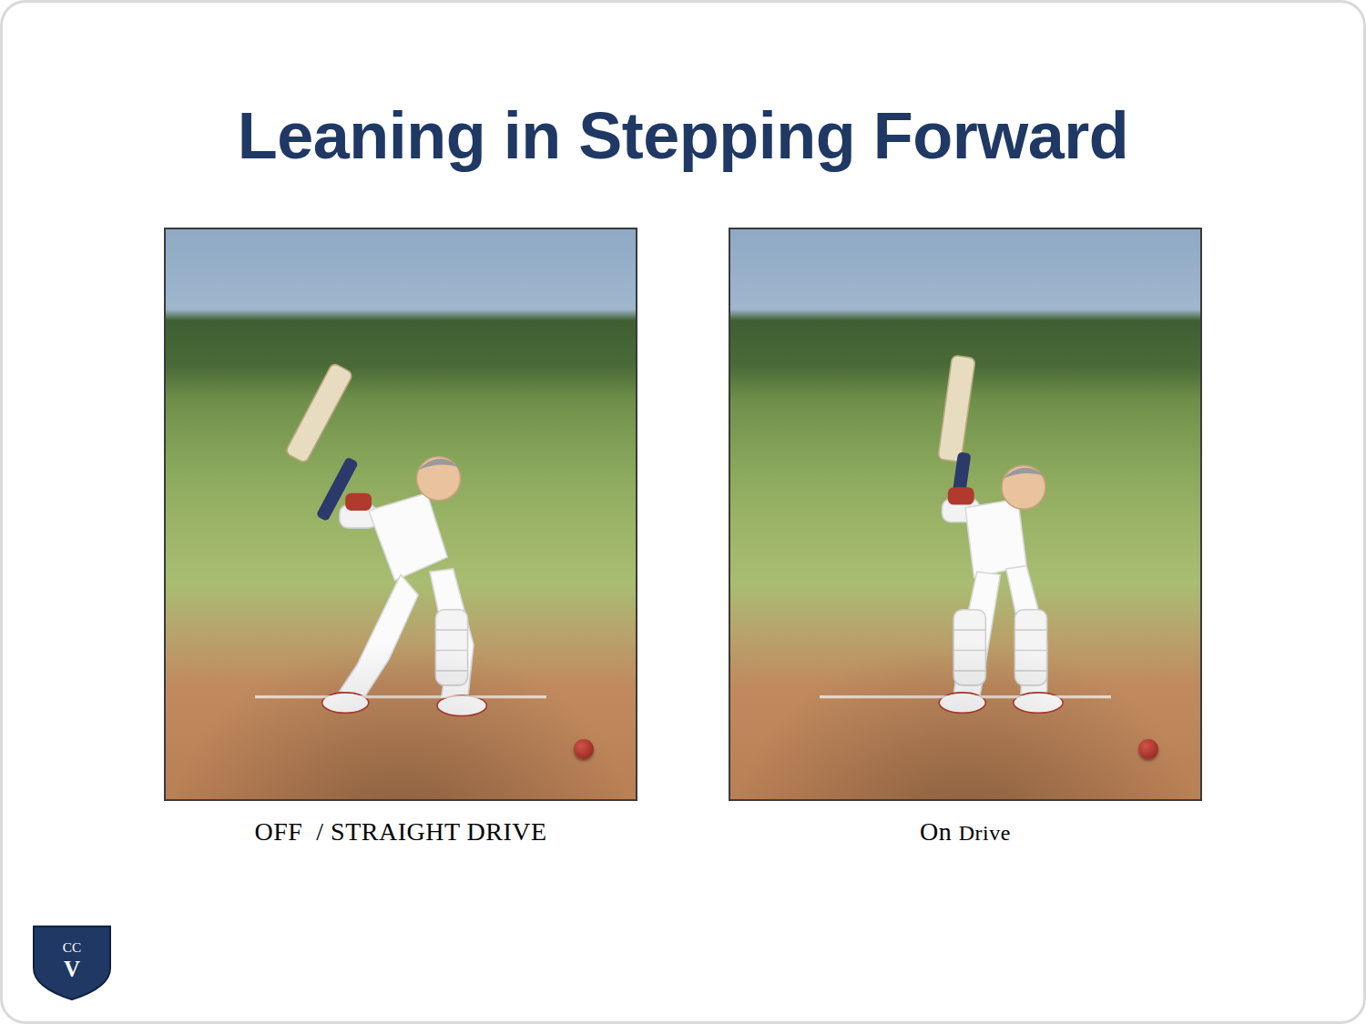Leaning in Stepping Forward
OFF / STRAIGHT DRIVE
On Drive
CC V